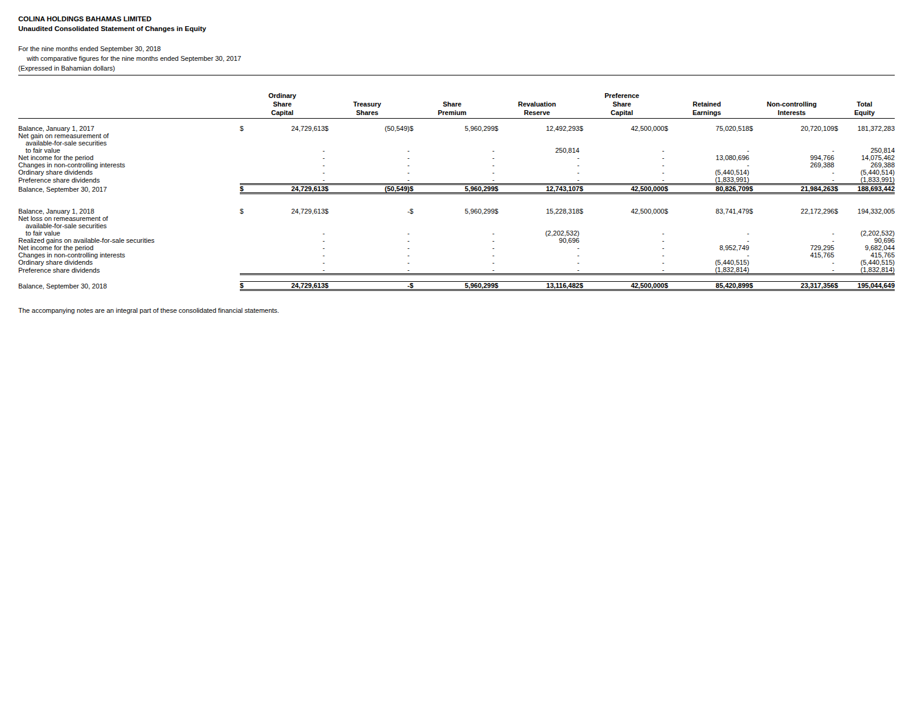COLINA HOLDINGS BAHAMAS LIMITED
Unaudited Consolidated Statement of Changes in Equity
For the nine months ended September 30, 2018
with comparative figures for the nine months ended September 30, 2017
(Expressed in Bahamian dollars)
| | Ordinary | | | | Preference | | | |
| --- | --- | --- | --- | --- | --- | --- | --- | --- |
| | Share | Treasury | Share | Revaluation | Share | Retained | Non-controlling | Total |
| | Capital | Shares | Premium | Reserve | Capital | Earnings | Interests | Equity |
| Balance, January 1, 2017 | $ | 24,729,613 | $ | (50,549) | $ | 5,960,299 | $ | 12,492,293 | $ | 42,500,000 | $ | 75,020,518 | $ | 20,720,109 | $ | 181,372,283 |
| Net gain on remeasurement of | | | | | | | | | | | | | | | | |
| available-for-sale securities | | | | | | | | | | | | | | | | |
| to fair value | | - | | - | | - | | 250,814 | | - | | - | | - | | 250,814 |
| Net income for the period | | - | | - | | - | | - | | - | | 13,080,696 | | 994,766 | | 14,075,462 |
| Changes in non-controlling interests | | - | | - | | - | | - | | - | | - | | 269,388 | | 269,388 |
| Ordinary share dividends | | - | | - | | - | | - | | - | | (5,440,514) | | - | | (5,440,514) |
| Preference share dividends | | - | | - | | - | | - | | - | | (1,833,991) | | - | | (1,833,991) |
| Balance, September 30, 2017 | $ | 24,729,613 | $ | (50,549) | $ | 5,960,299 | $ | 12,743,107 | $ | 42,500,000 | $ | 80,826,709 | $ | 21,984,263 | $ | 188,693,442 |
| Balance, January 1, 2018 | $ | 24,729,613 | $ | - | $ | 5,960,299 | $ | 15,228,318 | $ | 42,500,000 | $ | 83,741,479 | $ | 22,172,296 | $ | 194,332,005 |
| Net loss on remeasurement of | | | | | | | | | | | | | | | | |
| available-for-sale securities | | | | | | | | | | | | | | | | |
| to fair value | | - | | - | | - | | (2,202,532) | | - | | - | | - | | (2,202,532) |
| Realized gains on available-for-sale securities | | - | | - | | - | | 90,696 | | - | | - | | - | | 90,696 |
| Net income for the period | | - | | - | | - | | - | | - | | 8,952,749 | | 729,295 | | 9,682,044 |
| Changes in non-controlling interests | | - | | - | | - | | - | | - | | - | | 415,765 | | 415,765 |
| Ordinary share dividends | | - | | - | | - | | - | | - | | (5,440,515) | | - | | (5,440,515) |
| Preference share dividends | | - | | - | | - | | - | | - | | (1,832,814) | | - | | (1,832,814) |
| Balance, September 30, 2018 | $ | 24,729,613 | $ | - | $ | 5,960,299 | $ | 13,116,482 | $ | 42,500,000 | $ | 85,420,899 | $ | 23,317,356 | $ | 195,044,649 |
The accompanying notes are an integral part of these consolidated financial statements.